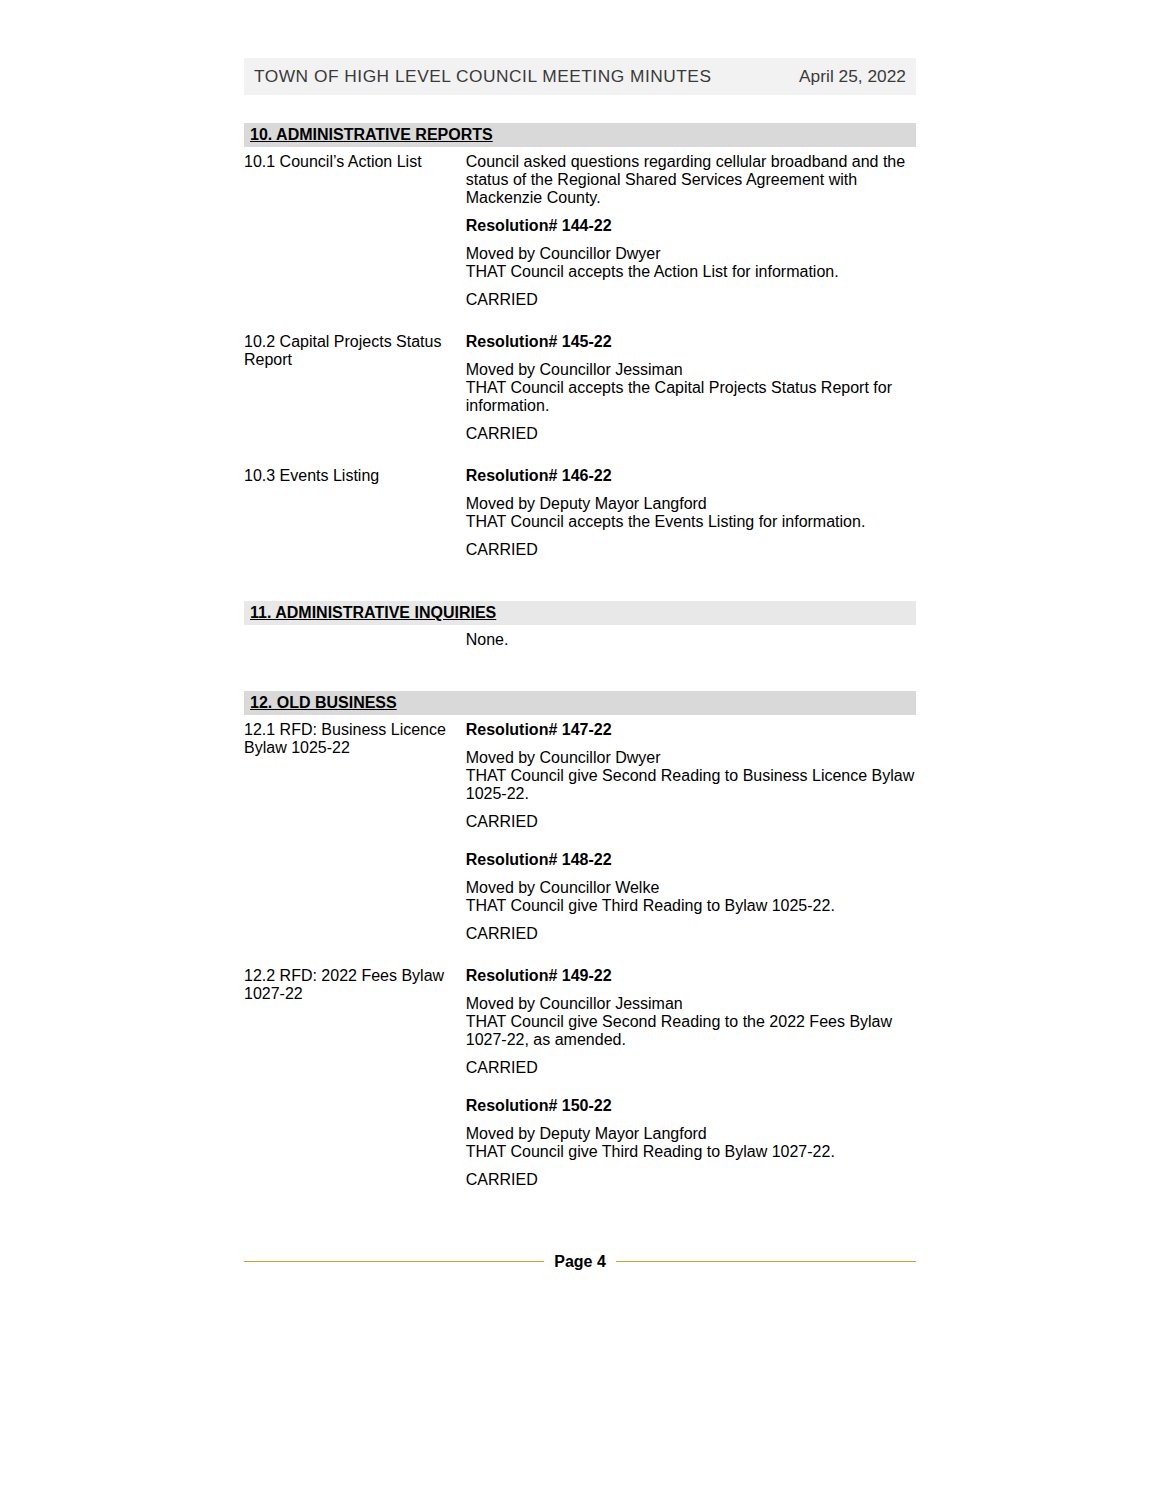TOWN OF HIGH LEVEL COUNCIL MEETING MINUTES
April 25, 2022
10. ADMINISTRATIVE REPORTS
| 10.1 Council’s Action List | Council asked questions regarding cellular broadband and the status of the Regional Shared Services Agreement with Mackenzie County. Resolution# 144-22 Moved by Councillor Dwyer THAT Council accepts the Action List for information. CARRIED |
| 10.2 Capital Projects Status Report | Resolution# 145-22 Moved by Councillor Jessiman THAT Council accepts the Capital Projects Status Report for information. CARRIED |
| 10.3 Events Listing | Resolution# 146-22 Moved by Deputy Mayor Langford THAT Council accepts the Events Listing for information. CARRIED |
11. ADMINISTRATIVE INQUIRIES
| | None. |
12. OLD BUSINESS
| 12.1 RFD: Business Licence Bylaw 1025-22 | Resolution# 147-22 Moved by Councillor Dwyer THAT Council give Second Reading to Business Licence Bylaw 1025-22. CARRIED Resolution# 148-22 Moved by Councillor Welke THAT Council give Third Reading to Bylaw 1025-22. CARRIED |
| 12.2 RFD: 2022 Fees Bylaw 1027-22 | Resolution# 149-22 Moved by Councillor Jessiman THAT Council give Second Reading to the 2022 Fees Bylaw 1027-22, as amended. CARRIED Resolution# 150-22 Moved by Deputy Mayor Langford THAT Council give Third Reading to Bylaw 1027-22. CARRIED |
Page 4